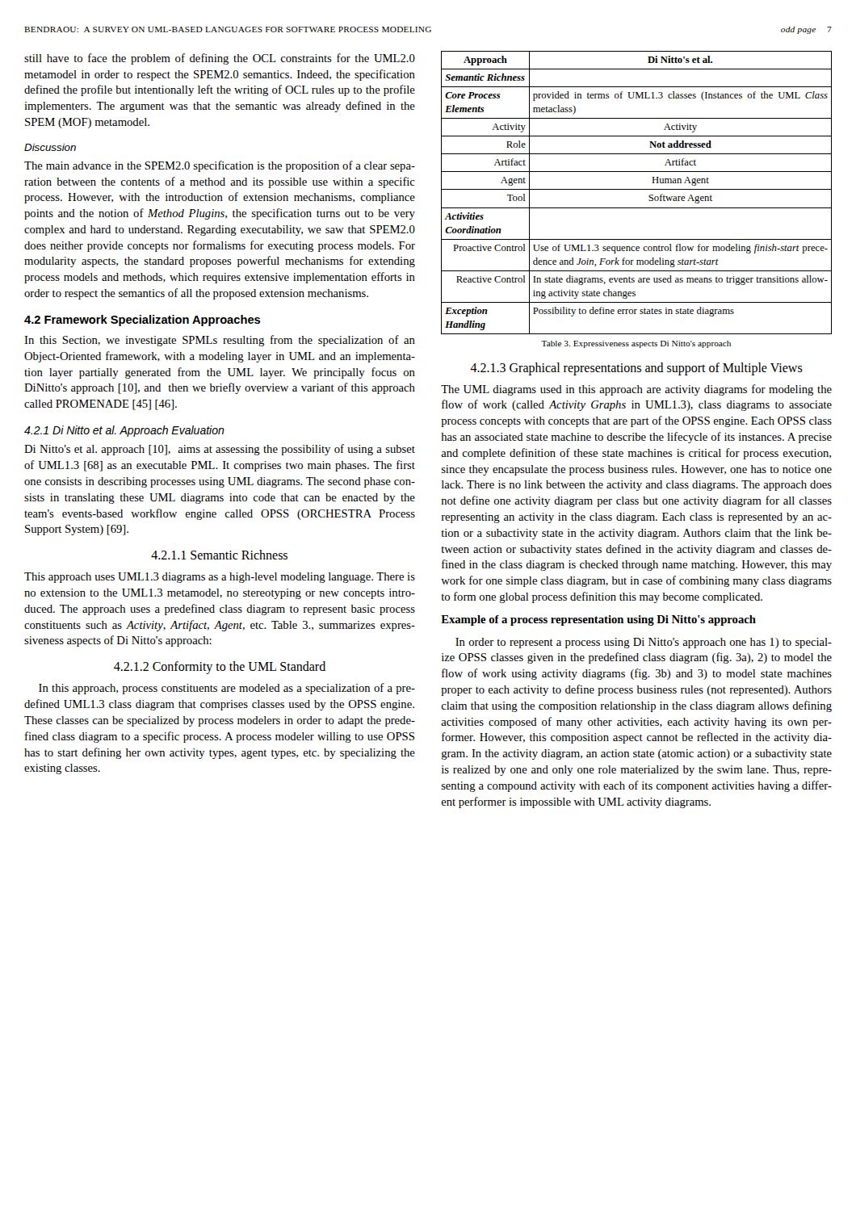Bendraou: A Survey on UML-Based Languages for Software Process Modeling odd page 7
still have to face the problem of defining the OCL constraints for the UML2.0 metamodel in order to respect the SPEM2.0 semantics. Indeed, the specification defined the profile but intentionally left the writing of OCL rules up to the profile implementers. The argument was that the semantic was already defined in the SPEM (MOF) metamodel.
Discussion
The main advance in the SPEM2.0 specification is the proposition of a clear separation between the contents of a method and its possible use within a specific process. However, with the introduction of extension mechanisms, compliance points and the notion of Method Plugins, the specification turns out to be very complex and hard to understand. Regarding executability, we saw that SPEM2.0 does neither provide concepts nor formalisms for executing process models. For modularity aspects, the standard proposes powerful mechanisms for extending process models and methods, which requires extensive implementation efforts in order to respect the semantics of all the proposed extension mechanisms.
4.2 Framework Specialization Approaches
In this Section, we investigate SPMLs resulting from the specialization of an Object-Oriented framework, with a modeling layer in UML and an implementation layer partially generated from the UML layer. We principally focus on DiNitto's approach [10], and then we briefly overview a variant of this approach called PROMENADE [45] [46].
4.2.1 Di Nitto et al. Approach Evaluation
Di Nitto's et al. approach [10], aims at assessing the possibility of using a subset of UML1.3 [68] as an executable PML. It comprises two main phases. The first one consists in describing processes using UML diagrams. The second phase consists in translating these UML diagrams into code that can be enacted by the team's events-based workflow engine called OPSS (ORCHESTRA Process Support System) [69].
4.2.1.1 Semantic Richness
This approach uses UML1.3 diagrams as a high-level modeling language. There is no extension to the UML1.3 metamodel, no stereotyping or new concepts introduced. The approach uses a predefined class diagram to represent basic process constituents such as Activity, Artifact, Agent, etc. Table 3., summarizes expressiveness aspects of Di Nitto's approach:
4.2.1.2 Conformity to the UML Standard
In this approach, process constituents are modeled as a specialization of a predefined UML1.3 class diagram that comprises classes used by the OPSS engine. These classes can be specialized by process modelers in order to adapt the predefined class diagram to a specific process. A process modeler willing to use OPSS has to start defining her own activity types, agent types, etc. by specializing the existing classes.
| Approach | Di Nitto's et al. |
| --- | --- |
| Semantic Richness | |
| Core Process Elements | provided in terms of UML1.3 classes (Instances of the UML Class metaclass) |
| Activity | Activity |
| Role | Not addressed |
| Artifact | Artifact |
| Agent | Human Agent |
| Tool | Software Agent |
| Activities Coordination | |
| Proactive Control | Use of UML1.3 sequence control flow for modeling finish-start precedence and Join , Fork for modeling start-start |
| Reactive Control | In state diagrams, events are used as means to trigger transitions allowing activity state changes |
| Exception Handling | Possibility to define error states in state diagrams |
Table 3. Expressiveness aspects Di Nitto's approach
4.2.1.3 Graphical representations and support of Multiple Views
The UML diagrams used in this approach are activity diagrams for modeling the flow of work (called Activity Graphs in UML1.3), class diagrams to associate process concepts with concepts that are part of the OPSS engine. Each OPSS class has an associated state machine to describe the lifecycle of its instances. A precise and complete definition of these state machines is critical for process execution, since they encapsulate the process business rules. However, one has to notice one lack. There is no link between the activity and class diagrams. The approach does not define one activity diagram per class but one activity diagram for all classes representing an activity in the class diagram. Each class is represented by an action or a subactivity state in the activity diagram. Authors claim that the link between action or subactivity states defined in the activity diagram and classes defined in the class diagram is checked through name matching. However, this may work for one simple class diagram, but in case of combining many class diagrams to form one global process definition this may become complicated.
Example of a process representation using Di Nitto's approach
In order to represent a process using Di Nitto's approach one has 1) to specialize OPSS classes given in the predefined class diagram (fig. 3a), 2) to model the flow of work using activity diagrams (fig. 3b) and 3) to model state machines proper to each activity to define process business rules (not represented). Authors claim that using the composition relationship in the class diagram allows defining activities composed of many other activities, each activity having its own performer. However, this composition aspect cannot be reflected in the activity diagram. In the activity diagram, an action state (atomic action) or a subactivity state is realized by one and only one role materialized by the swim lane. Thus, representing a compound activity with each of its component activities having a different performer is impossible with UML activity diagrams.